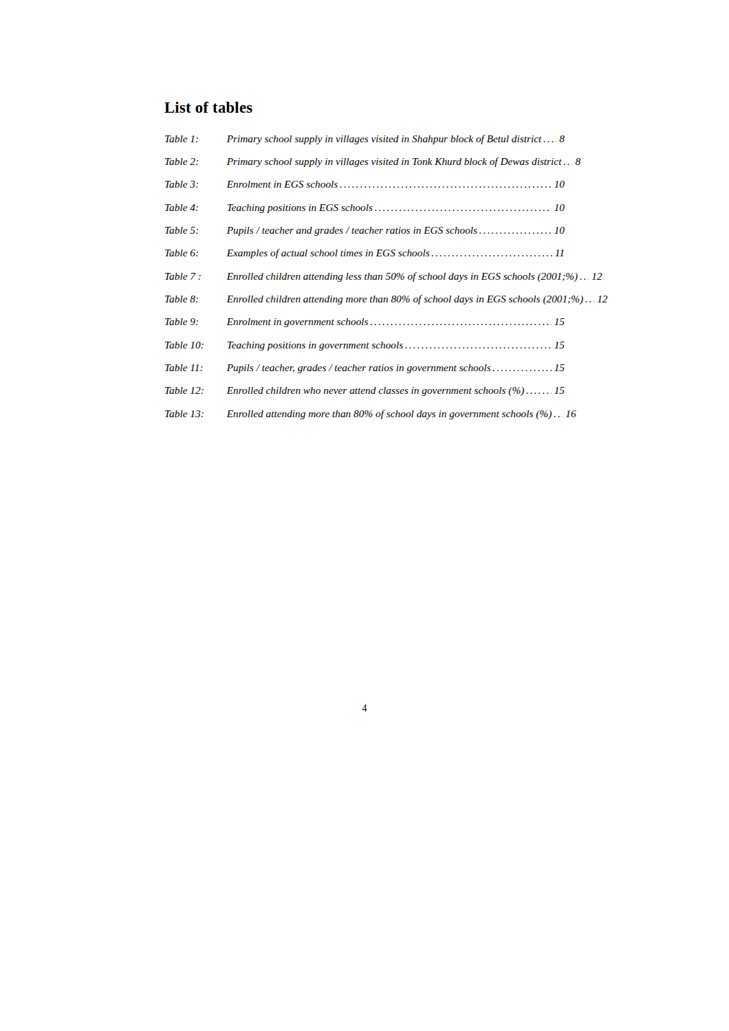List of tables
Table 1: Primary school supply in villages visited in Shahpur block of Betul district ................................................................................................................................................................ 8
Table 2: Primary school supply in villages visited in Tonk Khurd block of Dewas district ................................................................................................................................................................ 8
Table 3: Enrolment in EGS schools ................................................................................................................................................................ 10
Table 4: Teaching positions in EGS schools ................................................................................................................................................................ 10
Table 5: Pupils / teacher and grades / teacher ratios in EGS schools ................................................................................................................................................................ 10
Table 6: Examples of actual school times in EGS schools ................................................................................................................................................................ 11
Table 7 : Enrolled children attending less than 50% of school days in EGS schools (2001;%) ................................................................................................................................................................ 12
Table 8: Enrolled children attending more than 80% of school days in EGS schools (2001;%) ................................................................................................................................................................ 12
Table 9: Enrolment in government schools ................................................................................................................................................................ 15
Table 10: Teaching positions in government schools ................................................................................................................................................................ 15
Table 11: Pupils / teacher, grades / teacher ratios in government schools ................................................................................................................................................................ 15
Table 12: Enrolled children who never attend classes in government schools (%) ................................................................................................................................................................ 15
Table 13: Enrolled attending more than 80% of school days in government schools (%) ................................................................................................................................................................ 16
4